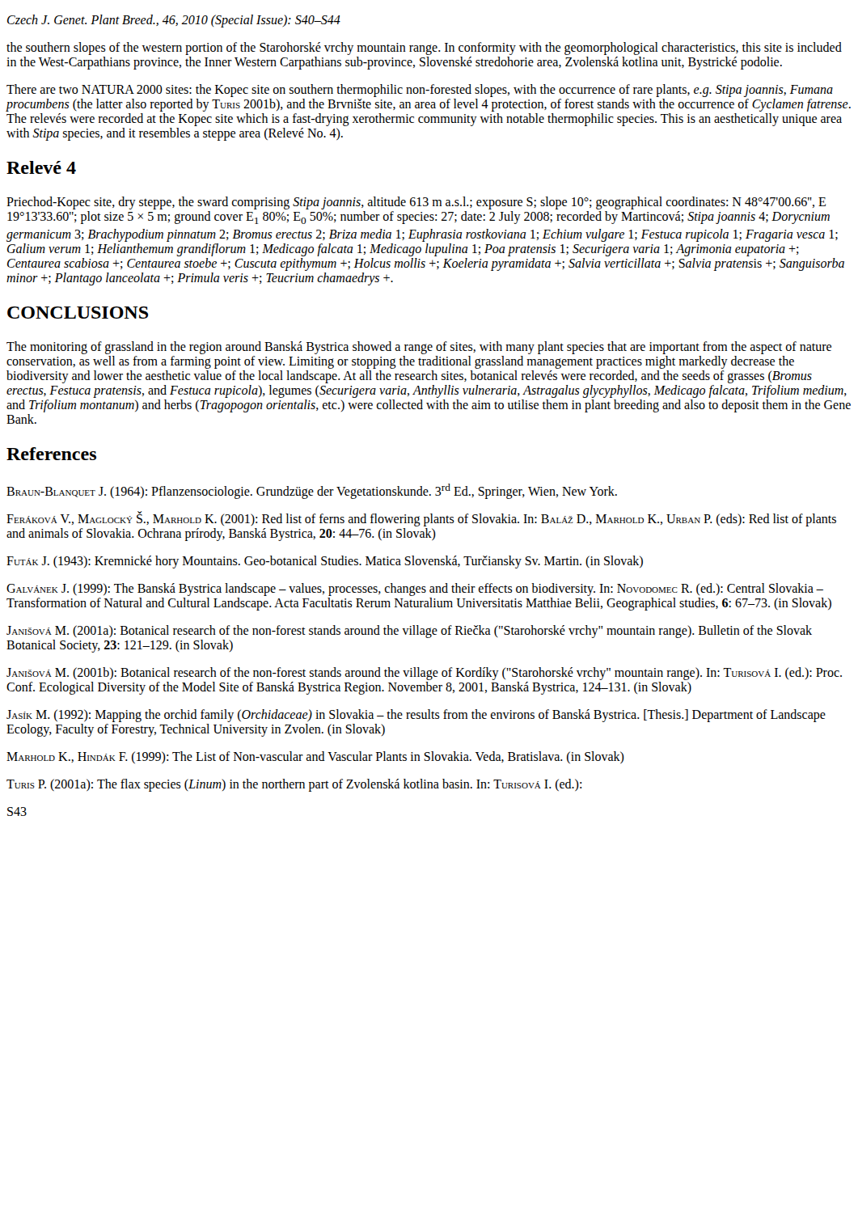Czech J. Genet. Plant Breed., 46, 2010 (Special Issue): S40–S44
the southern slopes of the western portion of the Starohorské vrchy mountain range. In conformity with the geomorphological characteristics, this site is included in the West-Carpathians province, the Inner Western Carpathians sub-province, Slovenské stredohorie area, Zvolenská kotlina unit, Bystrické podolie.
There are two NATURA 2000 sites: the Kopec site on southern thermophilic non-forested slopes, with the occurrence of rare plants, e.g. Stipa joannis, Fumana procumbens (the latter also reported by Turis 2001b), and the Brvnište site, an area of level 4 protection, of forest stands with the occurrence of Cyclamen fatrense. The relevés were recorded at the Kopec site which is a fast-drying xerothermic community with notable thermophilic species. This is an aesthetically unique area with Stipa species, and it resembles a steppe area (Relevé No. 4).
Relevé 4
Priechod-Kopec site, dry steppe, the sward comprising Stipa joannis, altitude 613 m a.s.l.; exposure S; slope 10°; geographical coordinates: N 48°47'00.66'', E 19°13'33.60''; plot size 5 × 5 m; ground cover E1 80%; E0 50%; number of species: 27; date: 2 July 2008; recorded by Martincová; Stipa joannis 4; Dorycnium germanicum 3; Brachypodium pinnatum 2; Bromus erectus 2; Briza media 1; Euphrasia rostkoviana 1; Echium vulgare 1; Festuca rupicola 1; Fragaria vesca 1; Galium verum 1; Helianthemum grandiflorum 1; Medicago falcata 1; Medicago lupulina 1; Poa pratensis 1; Securigera varia 1; Agrimonia eupatoria +; Centaurea scabiosa +; Centaurea stoebe +; Cuscuta epithymum +; Holcus mollis +; Koeleria pyramidata +; Salvia verticillata +; Salvia pratensis +; Sanguisorba minor +; Plantago lanceolata +; Primula veris +; Teucrium chamaedrys +.
CONCLUSIONS
The monitoring of grassland in the region around Banská Bystrica showed a range of sites, with many plant species that are important from the aspect of nature conservation, as well as from a farming point of view. Limiting or stopping the traditional grassland management practices might markedly decrease the biodiversity and lower the aesthetic value of the local landscape. At all the research sites, botanical relevés were recorded, and the seeds of grasses (Bromus erectus, Festuca pratensis, and Festuca rupicola), legumes (Securigera varia, Anthyllis vulneraria, Astragalus glycyphyllos, Medicago falcata, Trifolium medium, and Trifolium montanum) and herbs (Tragopogon orientalis, etc.) were collected with the aim to utilise them in plant breeding and also to deposit them in the Gene Bank.
References
Braun-Blanquet J. (1964): Pflanzensociologie. Grundzüge der Vegetationskunde. 3rd Ed., Springer, Wien, New York.
Feráková V., Maglocký Š., Marhold K. (2001): Red list of ferns and flowering plants of Slovakia. In: Baláž D., Marhold K., Urban P. (eds): Red list of plants and animals of Slovakia. Ochrana prírody, Banská Bystrica, 20: 44–76. (in Slovak)
Futák J. (1943): Kremnické hory Mountains. Geo-botanical Studies. Matica Slovenská, Turčiansky Sv. Martin. (in Slovak)
Galvánek J. (1999): The Banská Bystrica landscape – values, processes, changes and their effects on biodiversity. In: Novodomec R. (ed.): Central Slovakia – Transformation of Natural and Cultural Landscape. Acta Facultatis Rerum Naturalium Universitatis Matthiae Belii, Geographical studies, 6: 67–73. (in Slovak)
Janišová M. (2001a): Botanical research of the non-forest stands around the village of Riečka ("Starohorské vrchy" mountain range). Bulletin of the Slovak Botanical Society, 23: 121–129. (in Slovak)
Janišová M. (2001b): Botanical research of the non-forest stands around the village of Kordíky ("Starohorské vrchy" mountain range). In: Turisová I. (ed.): Proc. Conf. Ecological Diversity of the Model Site of Banská Bystrica Region. November 8, 2001, Banská Bystrica, 124–131. (in Slovak)
Jasík M. (1992): Mapping the orchid family (Orchidaceae) in Slovakia – the results from the environs of Banská Bystrica. [Thesis.] Department of Landscape Ecology, Faculty of Forestry, Technical University in Zvolen. (in Slovak)
Marhold K., Hindák F. (1999): The List of Non-vascular and Vascular Plants in Slovakia. Veda, Bratislava. (in Slovak)
Turis P. (2001a): The flax species (Linum) in the northern part of Zvolenská kotlina basin. In: Turisová I. (ed.):
S43